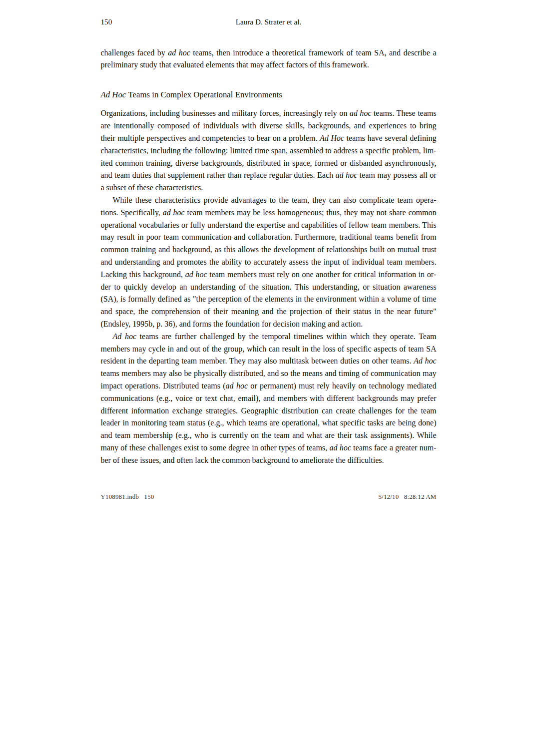150 Laura D. Strater et al. 150
challenges faced by ad hoc teams, then introduce a theoretical framework of team SA, and describe a preliminary study that evaluated elements that may affect factors of this framework.
Ad Hoc Teams in Complex Operational Environments
Organizations, including businesses and military forces, increasingly rely on ad hoc teams. These teams are intentionally composed of individuals with diverse skills, backgrounds, and experiences to bring their multiple perspectives and competencies to bear on a problem. Ad Hoc teams have several defining characteristics, including the following: limited time span, assembled to address a specific problem, limited common training, diverse backgrounds, distributed in space, formed or disbanded asynchronously, and team duties that supplement rather than replace regular duties. Each ad hoc team may possess all or a subset of these characteristics.
While these characteristics provide advantages to the team, they can also complicate team operations. Specifically, ad hoc team members may be less homogeneous; thus, they may not share common operational vocabularies or fully understand the expertise and capabilities of fellow team members. This may result in poor team communication and collaboration. Furthermore, traditional teams benefit from common training and background, as this allows the development of relationships built on mutual trust and understanding and promotes the ability to accurately assess the input of individual team members. Lacking this background, ad hoc team members must rely on one another for critical information in order to quickly develop an understanding of the situation. This understanding, or situation awareness (SA), is formally defined as "the perception of the elements in the environment within a volume of time and space, the comprehension of their meaning and the projection of their status in the near future" (Endsley, 1995b, p. 36), and forms the foundation for decision making and action.
Ad hoc teams are further challenged by the temporal timelines within which they operate. Team members may cycle in and out of the group, which can result in the loss of specific aspects of team SA resident in the departing team member. They may also multitask between duties on other teams. Ad hoc teams members may also be physically distributed, and so the means and timing of communication may impact operations. Distributed teams (ad hoc or permanent) must rely heavily on technology mediated communications (e.g., voice or text chat, email), and members with different backgrounds may prefer different information exchange strategies. Geographic distribution can create challenges for the team leader in monitoring team status (e.g., which teams are operational, what specific tasks are being done) and team membership (e.g., who is currently on the team and what are their task assignments). While many of these challenges exist to some degree in other types of teams, ad hoc teams face a greater number of these issues, and often lack the common background to ameliorate the difficulties.
Y108981.indb 150 5/12/10 8:28:12 AM